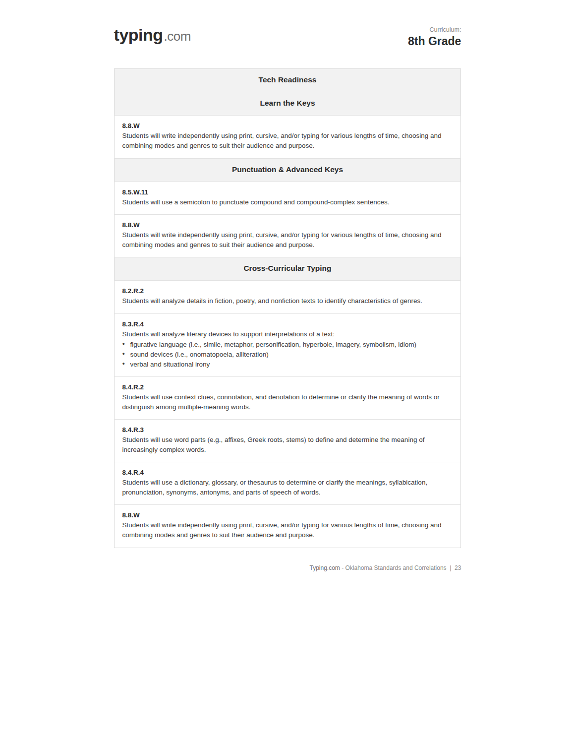typing.com
Curriculum:
8th Grade
| Tech Readiness |
| Learn the Keys |
| 8.8.W Students will write independently using print, cursive, and/or typing for various lengths of time, choosing and combining modes and genres to suit their audience and purpose. |
| Punctuation & Advanced Keys |
| 8.5.W.11 Students will use a semicolon to punctuate compound and compound-complex sentences. |
| 8.8.W Students will write independently using print, cursive, and/or typing for various lengths of time, choosing and combining modes and genres to suit their audience and purpose. |
| Cross-Curricular Typing |
| 8.2.R.2 Students will analyze details in fiction, poetry, and nonfiction texts to identify characteristics of genres. |
| 8.3.R.4 Students will analyze literary devices to support interpretations of a text: figurative language (i.e., simile, metaphor, personification, hyperbole, imagery, symbolism, idiom) sound devices (i.e., onomatopoeia, alliteration) verbal and situational irony |
| 8.4.R.2 Students will use context clues, connotation, and denotation to determine or clarify the meaning of words or distinguish among multiple-meaning words. |
| 8.4.R.3 Students will use word parts (e.g., affixes, Greek roots, stems) to define and determine the meaning of increasingly complex words. |
| 8.4.R.4 Students will use a dictionary, glossary, or thesaurus to determine or clarify the meanings, syllabication, pronunciation, synonyms, antonyms, and parts of speech of words. |
| 8.8.W Students will write independently using print, cursive, and/or typing for various lengths of time, choosing and combining modes and genres to suit their audience and purpose. |
Typing.com - Oklahoma Standards and Correlations | 23